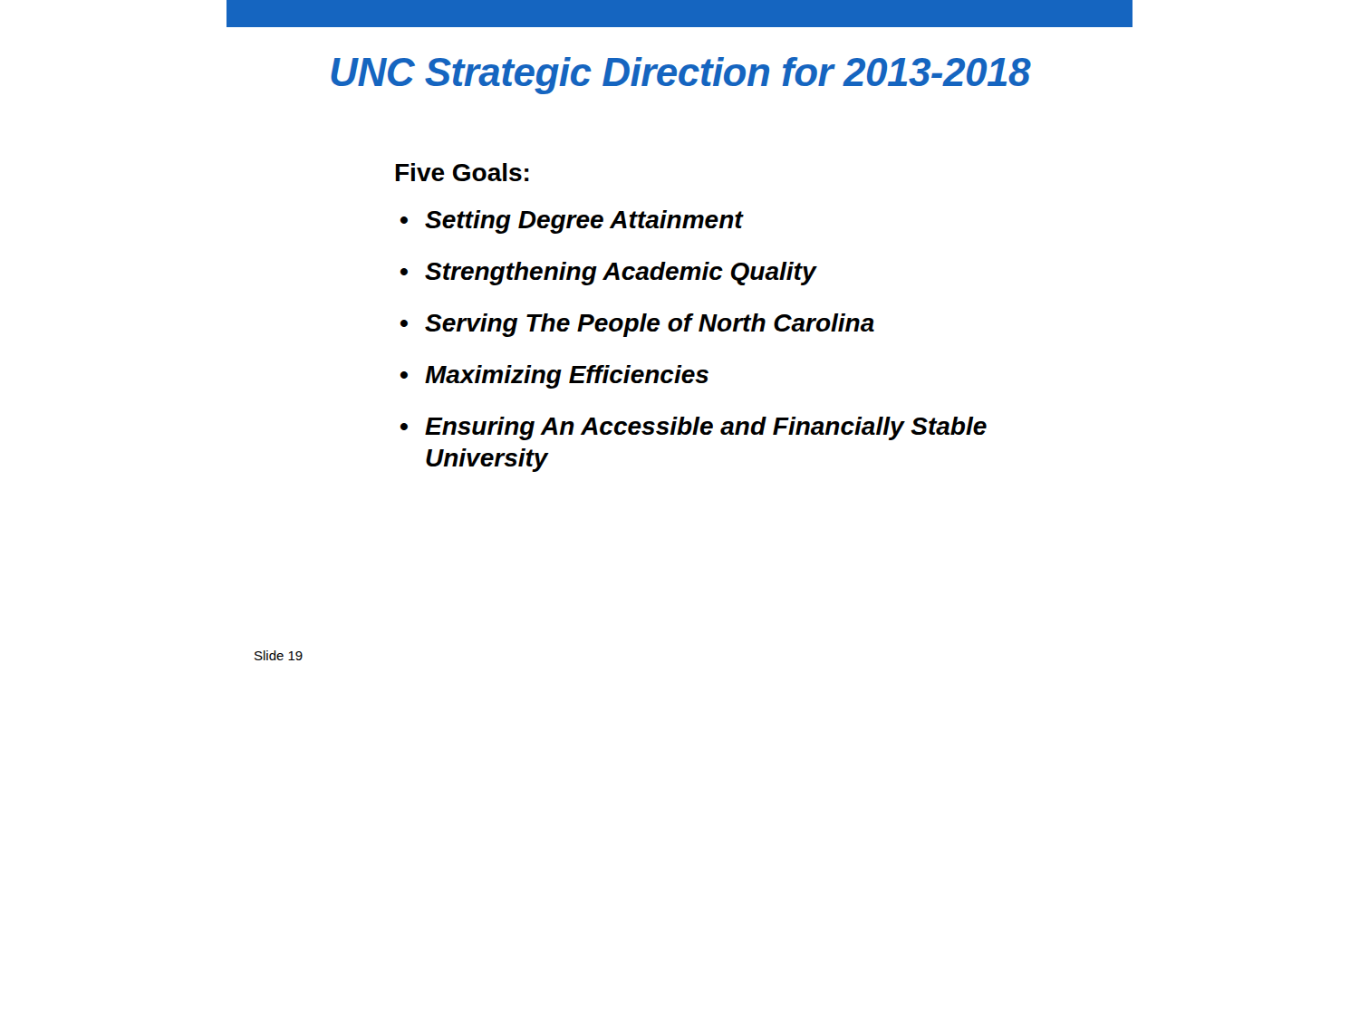UNC Strategic Direction for 2013-2018
Five Goals:
Setting Degree Attainment
Strengthening Academic Quality
Serving The People of North Carolina
Maximizing Efficiencies
Ensuring An Accessible and Financially Stable University
Slide 19